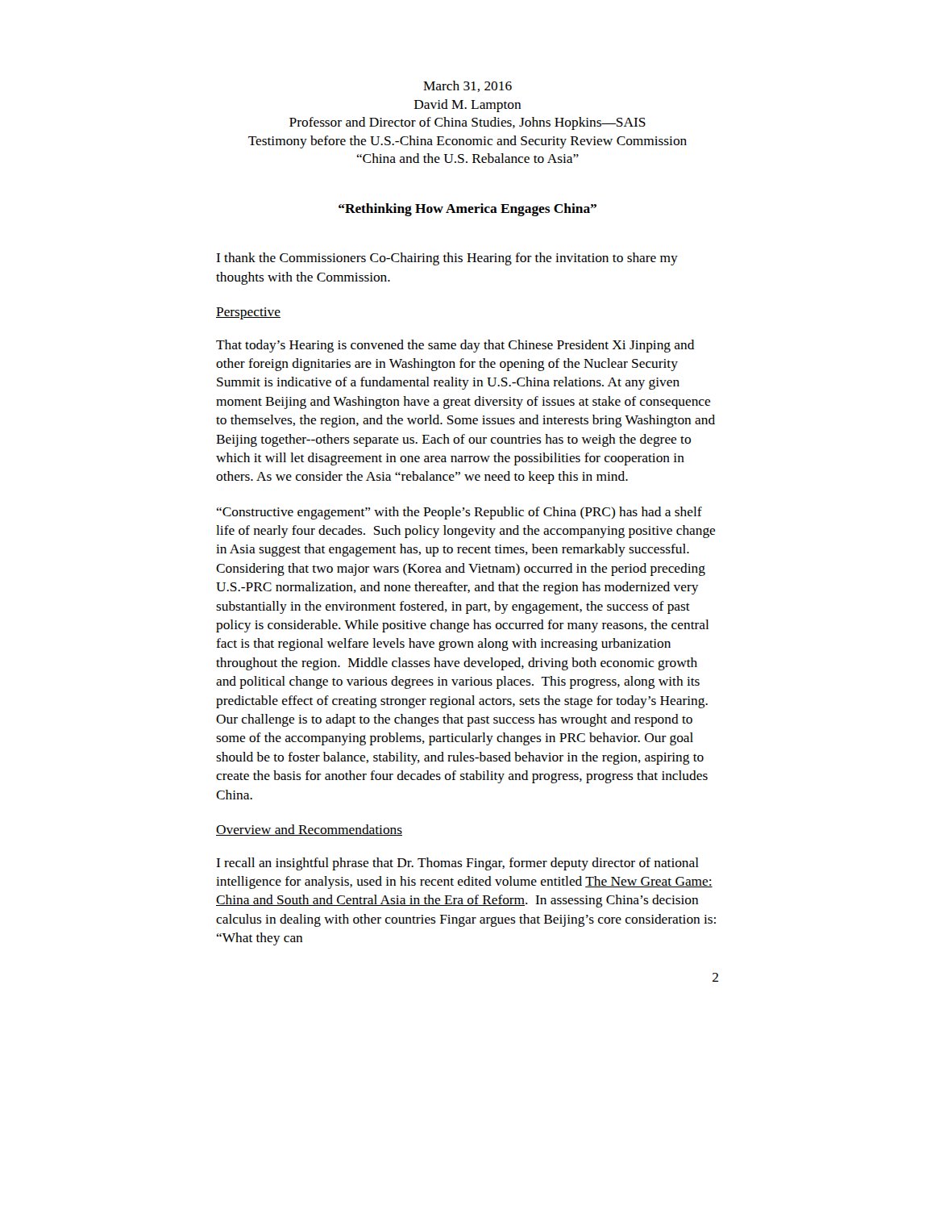March 31, 2016
David M. Lampton
Professor and Director of China Studies, Johns Hopkins—SAIS
Testimony before the U.S.-China Economic and Security Review Commission
“China and the U.S. Rebalance to Asia”
“Rethinking How America Engages China”
I thank the Commissioners Co-Chairing this Hearing for the invitation to share my thoughts with the Commission.
Perspective
That today’s Hearing is convened the same day that Chinese President Xi Jinping and other foreign dignitaries are in Washington for the opening of the Nuclear Security Summit is indicative of a fundamental reality in U.S.-China relations. At any given moment Beijing and Washington have a great diversity of issues at stake of consequence to themselves, the region, and the world. Some issues and interests bring Washington and Beijing together--others separate us. Each of our countries has to weigh the degree to which it will let disagreement in one area narrow the possibilities for cooperation in others. As we consider the Asia “rebalance” we need to keep this in mind.
“Constructive engagement” with the People’s Republic of China (PRC) has had a shelf life of nearly four decades. Such policy longevity and the accompanying positive change in Asia suggest that engagement has, up to recent times, been remarkably successful. Considering that two major wars (Korea and Vietnam) occurred in the period preceding U.S.-PRC normalization, and none thereafter, and that the region has modernized very substantially in the environment fostered, in part, by engagement, the success of past policy is considerable. While positive change has occurred for many reasons, the central fact is that regional welfare levels have grown along with increasing urbanization throughout the region. Middle classes have developed, driving both economic growth and political change to various degrees in various places. This progress, along with its predictable effect of creating stronger regional actors, sets the stage for today’s Hearing. Our challenge is to adapt to the changes that past success has wrought and respond to some of the accompanying problems, particularly changes in PRC behavior. Our goal should be to foster balance, stability, and rules-based behavior in the region, aspiring to create the basis for another four decades of stability and progress, progress that includes China.
Overview and Recommendations
I recall an insightful phrase that Dr. Thomas Fingar, former deputy director of national intelligence for analysis, used in his recent edited volume entitled The New Great Game: China and South and Central Asia in the Era of Reform. In assessing China’s decision calculus in dealing with other countries Fingar argues that Beijing’s core consideration is: “What they can
2